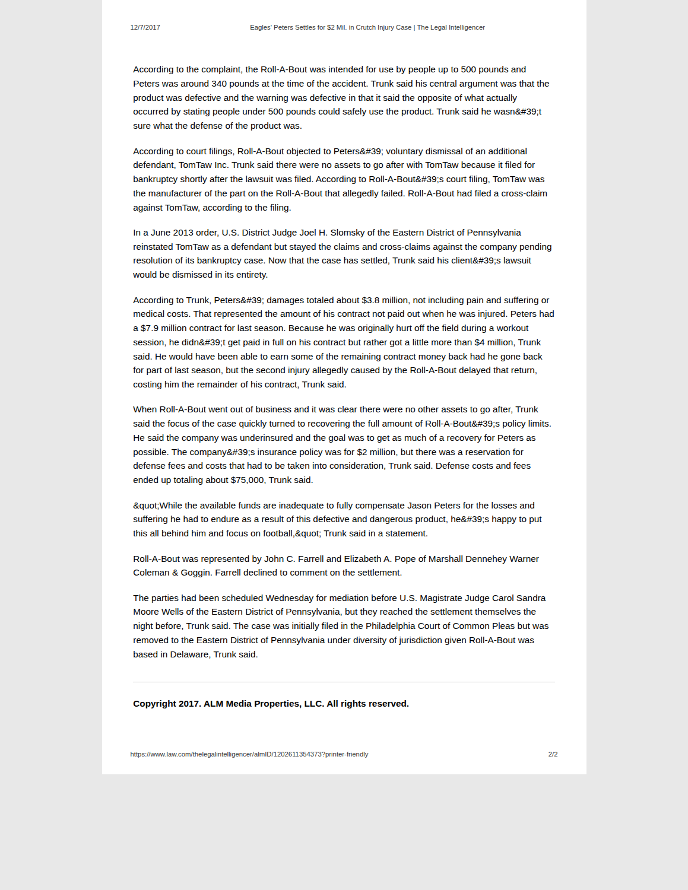12/7/2017 Eagles' Peters Settles for $2 Mil. in Crutch Injury Case | The Legal Intelligencer
According to the complaint, the Roll-A-Bout was intended for use by people up to 500 pounds and Peters was around 340 pounds at the time of the accident. Trunk said his central argument was that the product was defective and the warning was defective in that it said the opposite of what actually occurred by stating people under 500 pounds could safely use the product. Trunk said he wasn&#39;t sure what the defense of the product was.
According to court filings, Roll-A-Bout objected to Peters&#39; voluntary dismissal of an additional defendant, TomTaw Inc. Trunk said there were no assets to go after with TomTaw because it filed for bankruptcy shortly after the lawsuit was filed. According to Roll-A-Bout&#39;s court filing, TomTaw was the manufacturer of the part on the Roll-A-Bout that allegedly failed. Roll-A-Bout had filed a cross-claim against TomTaw, according to the filing.
In a June 2013 order, U.S. District Judge Joel H. Slomsky of the Eastern District of Pennsylvania reinstated TomTaw as a defendant but stayed the claims and cross-claims against the company pending resolution of its bankruptcy case. Now that the case has settled, Trunk said his client&#39;s lawsuit would be dismissed in its entirety.
According to Trunk, Peters&#39; damages totaled about $3.8 million, not including pain and suffering or medical costs. That represented the amount of his contract not paid out when he was injured. Peters had a $7.9 million contract for last season. Because he was originally hurt off the field during a workout session, he didn&#39;t get paid in full on his contract but rather got a little more than $4 million, Trunk said. He would have been able to earn some of the remaining contract money back had he gone back for part of last season, but the second injury allegedly caused by the Roll-A-Bout delayed that return, costing him the remainder of his contract, Trunk said.
When Roll-A-Bout went out of business and it was clear there were no other assets to go after, Trunk said the focus of the case quickly turned to recovering the full amount of Roll-A-Bout&#39;s policy limits. He said the company was underinsured and the goal was to get as much of a recovery for Peters as possible. The company&#39;s insurance policy was for $2 million, but there was a reservation for defense fees and costs that had to be taken into consideration, Trunk said. Defense costs and fees ended up totaling about $75,000, Trunk said.
&quot;While the available funds are inadequate to fully compensate Jason Peters for the losses and suffering he had to endure as a result of this defective and dangerous product, he&#39;s happy to put this all behind him and focus on football,&quot; Trunk said in a statement.
Roll-A-Bout was represented by John C. Farrell and Elizabeth A. Pope of Marshall Dennehey Warner Coleman & Goggin. Farrell declined to comment on the settlement.
The parties had been scheduled Wednesday for mediation before U.S. Magistrate Judge Carol Sandra Moore Wells of the Eastern District of Pennsylvania, but they reached the settlement themselves the night before, Trunk said. The case was initially filed in the Philadelphia Court of Common Pleas but was removed to the Eastern District of Pennsylvania under diversity of jurisdiction given Roll-A-Bout was based in Delaware, Trunk said.
Copyright 2017. ALM Media Properties, LLC. All rights reserved.
https://www.law.com/thelegalintelligencer/almID/1202611354373?printer-friendly 2/2